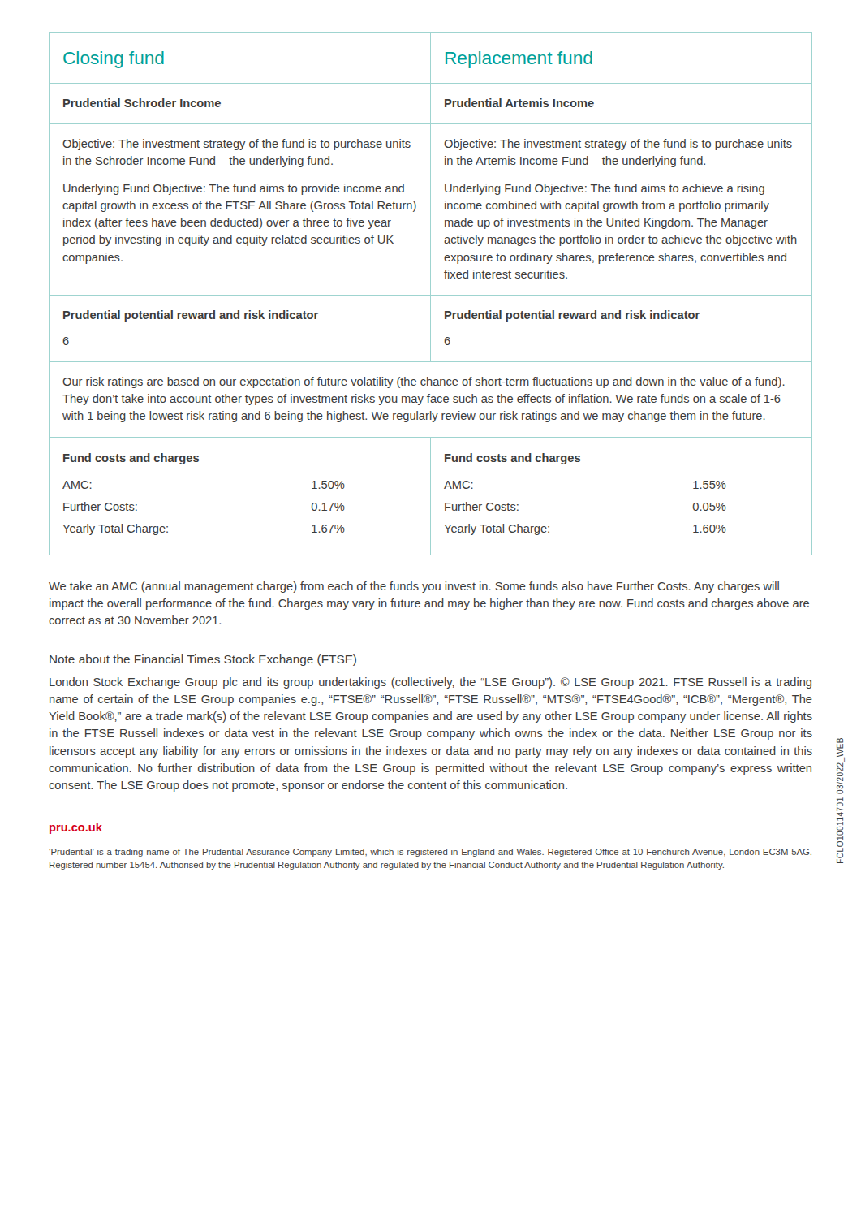| Closing fund | Replacement fund |
| Prudential Schroder Income | Prudential Artemis Income |
| Objective: The investment strategy of the fund is to purchase units in the Schroder Income Fund – the underlying fund. Underlying Fund Objective: The fund aims to provide income and capital growth in excess of the FTSE All Share (Gross Total Return) index (after fees have been deducted) over a three to five year period by investing in equity and equity related securities of UK companies. | Objective: The investment strategy of the fund is to purchase units in the Artemis Income Fund – the underlying fund. Underlying Fund Objective: The fund aims to achieve a rising income combined with capital growth from a portfolio primarily made up of investments in the United Kingdom. The Manager actively manages the portfolio in order to achieve the objective with exposure to ordinary shares, preference shares, convertibles and fixed interest securities. |
| Prudential potential reward and risk indicator 6 | Prudential potential reward and risk indicator 6 |
Our risk ratings are based on our expectation of future volatility (the chance of short-term fluctuations up and down in the value of a fund). They don’t take into account other types of investment risks you may face such as the effects of inflation. We rate funds on a scale of 1-6 with 1 being the lowest risk rating and 6 being the highest. We regularly review our risk ratings and we may change them in the future.
| Fund costs and charges / AMC: / 1.50% / / Further Costs: / 0.17% / / Yearly Total Charge: / 1.67% / | Fund costs and charges / AMC: / 1.55% / / Further Costs: / 0.05% / / Yearly Total Charge: / 1.60% / |
We take an AMC (annual management charge) from each of the funds you invest in. Some funds also have Further Costs. Any charges will impact the overall performance of the fund. Charges may vary in future and may be higher than they are now. Fund costs and charges above are correct as at 30 November 2021.
Note about the Financial Times Stock Exchange (FTSE)
London Stock Exchange Group plc and its group undertakings (collectively, the “LSE Group”). © LSE Group 2021. FTSE Russell is a trading name of certain of the LSE Group companies e.g., “FTSE®” “Russell®”, “FTSE Russell®”, “MTS®”, “FTSE4Good®”, “ICB®”, “Mergent®, The Yield Book®,” are a trade mark(s) of the relevant LSE Group companies and are used by any other LSE Group company under license. All rights in the FTSE Russell indexes or data vest in the relevant LSE Group company which owns the index or the data. Neither LSE Group nor its licensors accept any liability for any errors or omissions in the indexes or data and no party may rely on any indexes or data contained in this communication. No further distribution of data from the LSE Group is permitted without the relevant LSE Group company’s express written consent. The LSE Group does not promote, sponsor or endorse the content of this communication.
pru.co.uk
‘Prudential’ is a trading name of The Prudential Assurance Company Limited, which is registered in England and Wales. Registered Office at 10 Fenchurch Avenue, London EC3M 5AG. Registered number 15454. Authorised by the Prudential Regulation Authority and regulated by the Financial Conduct Authority and the Prudential Regulation Authority.
FCLO100114701 03/2022_WEB